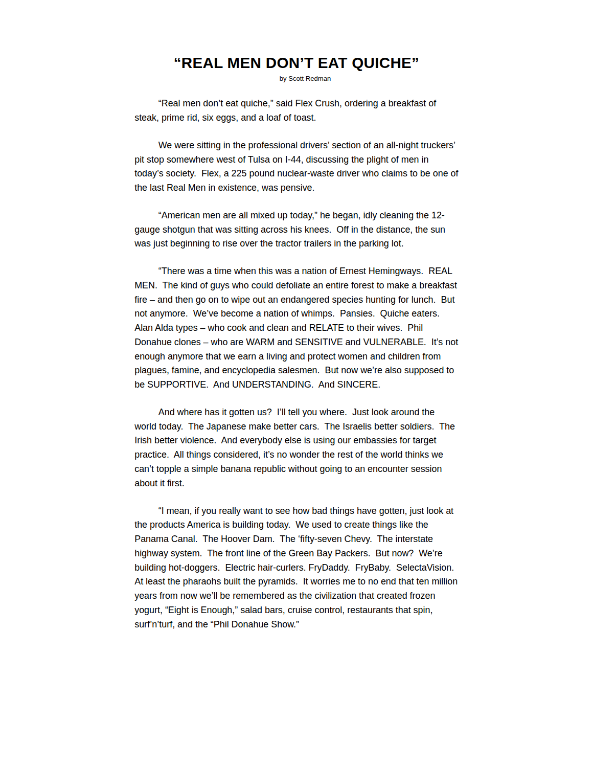“REAL MEN DON’T EAT QUICHE”
by Scott Redman
“Real men don’t eat quiche,” said Flex Crush, ordering a breakfast of steak, prime rid, six eggs, and a loaf of toast.
We were sitting in the professional drivers’ section of an all-night truckers’ pit stop somewhere west of Tulsa on I-44, discussing the plight of men in today’s society. Flex, a 225 pound nuclear-waste driver who claims to be one of the last Real Men in existence, was pensive.
“American men are all mixed up today,” he began, idly cleaning the 12-gauge shotgun that was sitting across his knees. Off in the distance, the sun was just beginning to rise over the tractor trailers in the parking lot.
“There was a time when this was a nation of Ernest Hemingways. REAL MEN. The kind of guys who could defoliate an entire forest to make a breakfast fire – and then go on to wipe out an endangered species hunting for lunch. But not anymore. We’ve become a nation of whimps. Pansies. Quiche eaters. Alan Alda types – who cook and clean and RELATE to their wives. Phil Donahue clones – who are WARM and SENSITIVE and VULNERABLE. It’s not enough anymore that we earn a living and protect women and children from plagues, famine, and encyclopedia salesmen. But now we’re also supposed to be SUPPORTIVE. And UNDERSTANDING. And SINCERE.
And where has it gotten us? I’ll tell you where. Just look around the world today. The Japanese make better cars. The Israelis better soldiers. The Irish better violence. And everybody else is using our embassies for target practice. All things considered, it’s no wonder the rest of the world thinks we can’t topple a simple banana republic without going to an encounter session about it first.
“I mean, if you really want to see how bad things have gotten, just look at the products America is building today. We used to create things like the Panama Canal. The Hoover Dam. The ‘fifty-seven Chevy. The interstate highway system. The front line of the Green Bay Packers. But now? We’re building hot-doggers. Electric hair-curlers. FryDaddy. FryBaby. SelectaVision. At least the pharaohs built the pyramids. It worries me to no end that ten million years from now we’ll be remembered as the civilization that created frozen yogurt, “Eight is Enough,” salad bars, cruise control, restaurants that spin, surf’n’turf, and the “Phil Donahue Show.”